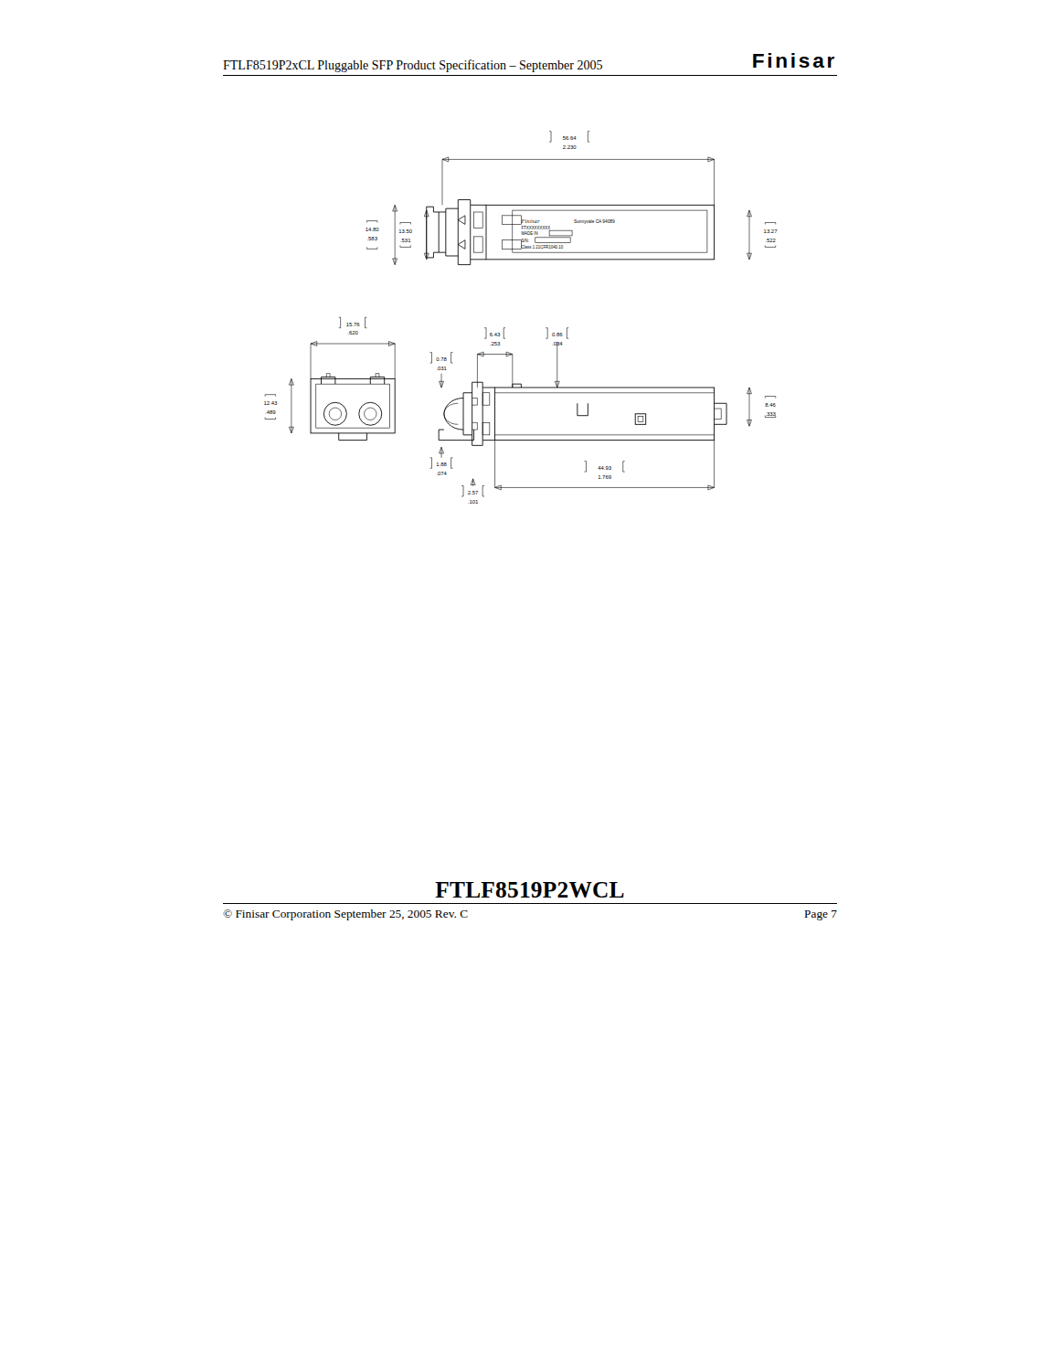FTLF8519P2xCL Pluggable SFP Product Specification – September 2005
Finisar
56.64 2.230 14.80 .583 13.50 .531 13.27 .522 Finisar Sunnyvale CA 94089 FTXXXXXXXXX MADE IN S/N: Class 1 21CFR1040.10 15.76 .620 12.43 .489 0.78 .031 6.43 .253 0.86 .034 8.46 .333 1.88 .074 2.57 .101 44.93 1.769
FTLF8519P2WCL
© Finisar Corporation September 25, 2005 Rev. C
Page 7